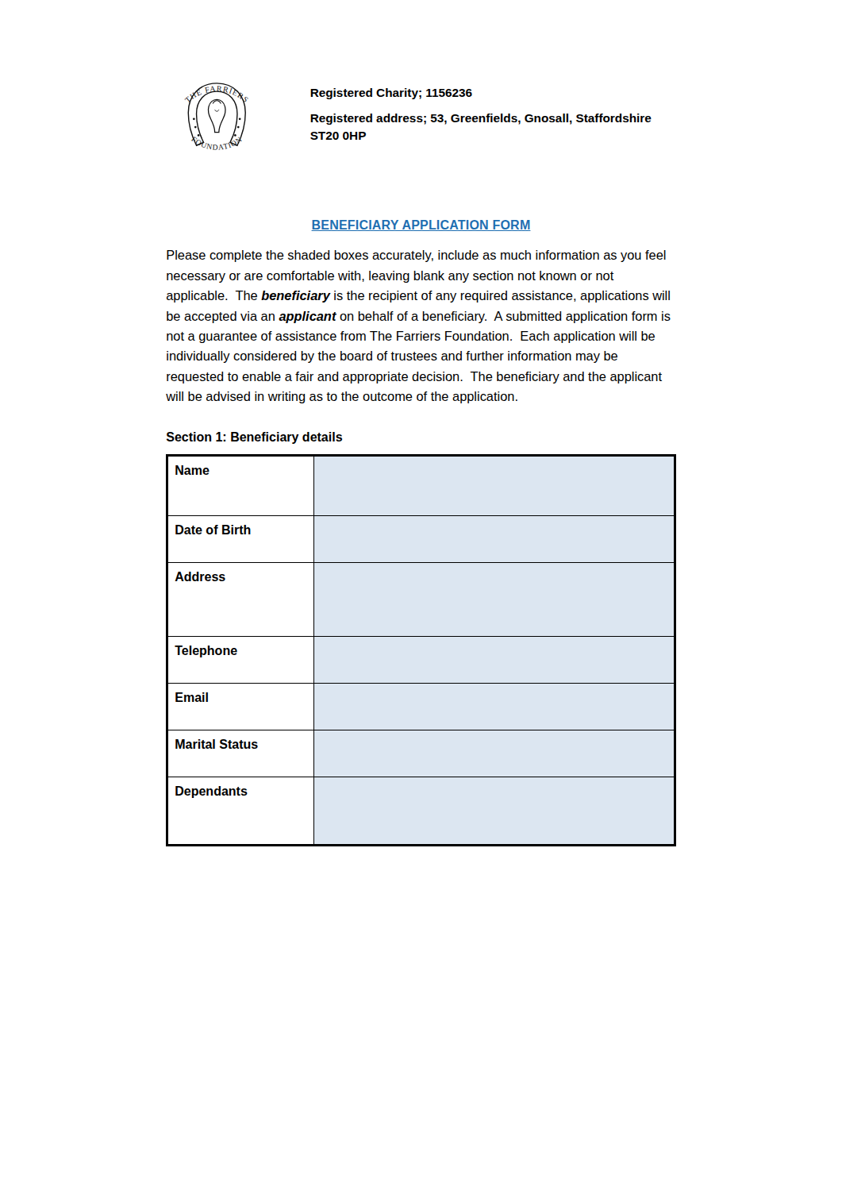THE FARRIERS FOUNDATION
Registered Charity; 1156236
Registered address; 53, Greenfields, Gnosall, Staffordshire ST20 0HP
BENEFICIARY APPLICATION FORM
Please complete the shaded boxes accurately, include as much information as you feel necessary or are comfortable with, leaving blank any section not known or not applicable. The beneficiary is the recipient of any required assistance, applications will be accepted via an applicant on behalf of a beneficiary. A submitted application form is not a guarantee of assistance from The Farriers Foundation. Each application will be individually considered by the board of trustees and further information may be requested to enable a fair and appropriate decision. The beneficiary and the applicant will be advised in writing as to the outcome of the application.
Section 1: Beneficiary details
| Name | |
| Date of Birth | |
| Address | |
| Telephone | |
| Email | |
| Marital Status | |
| Dependants | |